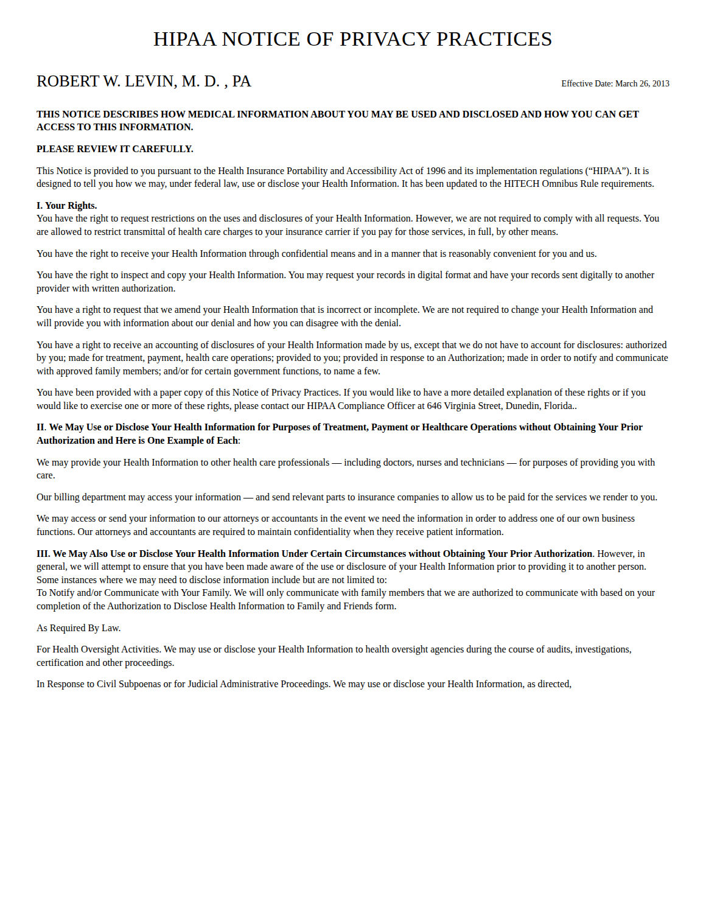HIPAA NOTICE OF PRIVACY PRACTICES
ROBERT W. LEVIN, M. D. , PA
Effective Date: March 26, 2013
THIS NOTICE DESCRIBES HOW MEDICAL INFORMATION ABOUT YOU MAY BE USED AND DISCLOSED AND HOW YOU CAN GET ACCESS TO THIS INFORMATION.
PLEASE REVIEW IT CAREFULLY.
This Notice is provided to you pursuant to the Health Insurance Portability and Accessibility Act of 1996 and its implementation regulations (“HIPAA”). It is designed to tell you how we may, under federal law, use or disclose your Health Information. It has been updated to the HITECH Omnibus Rule requirements.
I. Your Rights.
You have the right to request restrictions on the uses and disclosures of your Health Information. However, we are not required to comply with all requests. You are allowed to restrict transmittal of health care charges to your insurance carrier if you pay for those services, in full, by other means.
You have the right to receive your Health Information through confidential means and in a manner that is reasonably convenient for you and us.
You have the right to inspect and copy your Health Information. You may request your records in digital format and have your records sent digitally to another provider with written authorization.
You have a right to request that we amend your Health Information that is incorrect or incomplete. We are not required to change your Health Information and will provide you with information about our denial and how you can disagree with the denial.
You have a right to receive an accounting of disclosures of your Health Information made by us, except that we do not have to account for disclosures: authorized by you; made for treatment, payment, health care operations; provided to you; provided in response to an Authorization; made in order to notify and communicate with approved family members; and/or for certain government functions, to name a few.
You have been provided with a paper copy of this Notice of Privacy Practices. If you would like to have a more detailed explanation of these rights or if you would like to exercise one or more of these rights, please contact our HIPAA Compliance Officer at 646 Virginia Street, Dunedin, Florida..
II. We May Use or Disclose Your Health Information for Purposes of Treatment, Payment or Healthcare Operations without Obtaining Your Prior Authorization and Here is One Example of Each:
We may provide your Health Information to other health care professionals — including doctors, nurses and technicians — for purposes of providing you with care.
Our billing department may access your information — and send relevant parts to insurance companies to allow us to be paid for the services we render to you.
We may access or send your information to our attorneys or accountants in the event we need the information in order to address one of our own business functions. Our attorneys and accountants are required to maintain confidentiality when they receive patient information.
III. We May Also Use or Disclose Your Health Information Under Certain Circumstances without Obtaining Your Prior Authorization. However, in general, we will attempt to ensure that you have been made aware of the use or disclosure of your Health Information prior to providing it to another person. Some instances where we may need to disclose information include but are not limited to:
To Notify and/or Communicate with Your Family. We will only communicate with family members that we are authorized to communicate with based on your completion of the Authorization to Disclose Health Information to Family and Friends form.
As Required By Law.
For Health Oversight Activities. We may use or disclose your Health Information to health oversight agencies during the course of audits, investigations, certification and other proceedings.
In Response to Civil Subpoenas or for Judicial Administrative Proceedings. We may use or disclose your Health Information, as directed,